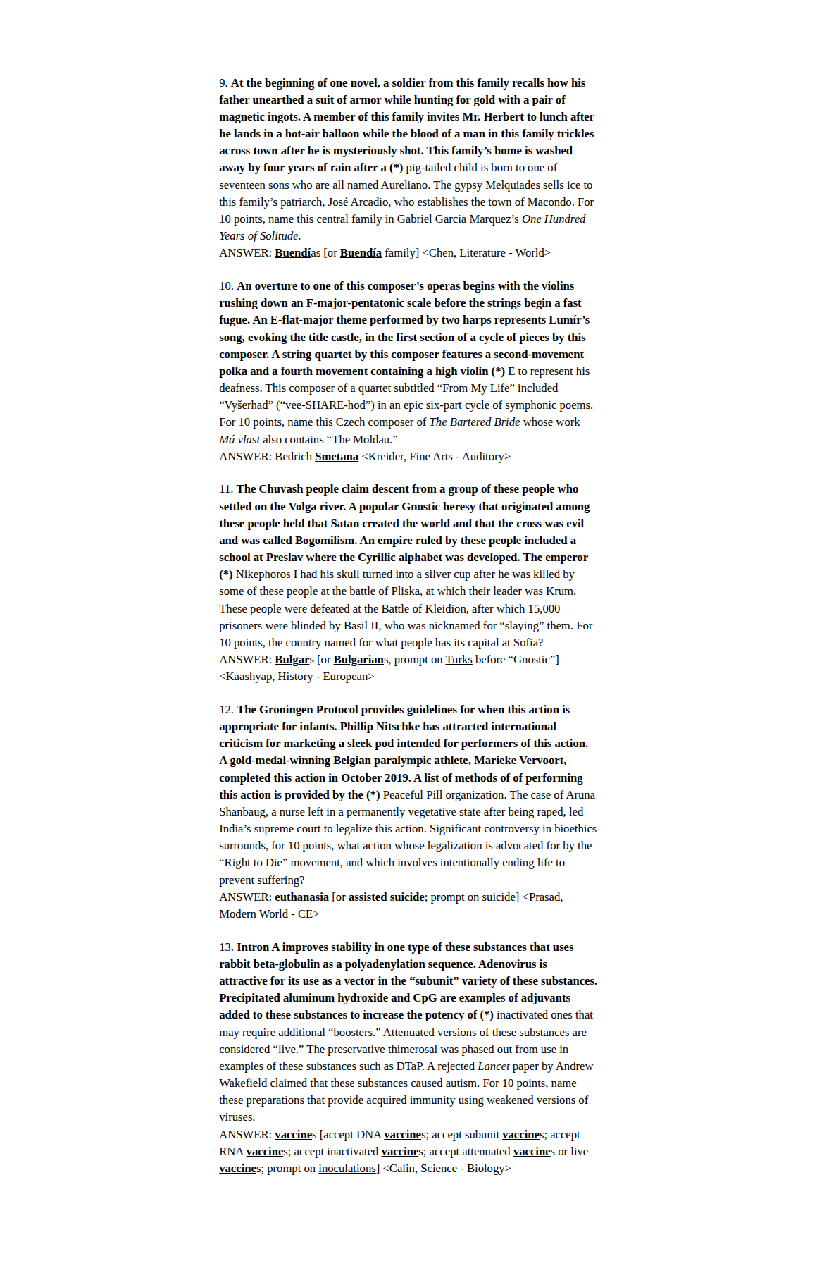9. At the beginning of one novel, a soldier from this family recalls how his father unearthed a suit of armor while hunting for gold with a pair of magnetic ingots. A member of this family invites Mr. Herbert to lunch after he lands in a hot-air balloon while the blood of a man in this family trickles across town after he is mysteriously shot. This family’s home is washed away by four years of rain after a (*) pig-tailed child is born to one of seventeen sons who are all named Aureliano. The gypsy Melquiades sells ice to this family’s patriarch, José Arcadio, who establishes the town of Macondo. For 10 points, name this central family in Gabriel Garcia Marquez’s One Hundred Years of Solitude.
ANSWER: Buendías [or Buendía family] <Chen, Literature - World>
10. An overture to one of this composer’s operas begins with the violins rushing down an F-major-pentatonic scale before the strings begin a fast fugue. An E-flat-major theme performed by two harps represents Lumír’s song, evoking the title castle, in the first section of a cycle of pieces by this composer. A string quartet by this composer features a second-movement polka and a fourth movement containing a high violin (*) E to represent his deafness. This composer of a quartet subtitled “From My Life” included “Vyšerhad” (“vee-SHARE-hod”) in an epic six-part cycle of symphonic poems. For 10 points, name this Czech composer of The Bartered Bride whose work Má vlast also contains “The Moldau.”
ANSWER: Bedrich Smetana <Kreider, Fine Arts - Auditory>
11. The Chuvash people claim descent from a group of these people who settled on the Volga river. A popular Gnostic heresy that originated among these people held that Satan created the world and that the cross was evil and was called Bogomilism. An empire ruled by these people included a school at Preslav where the Cyrillic alphabet was developed. The emperor (*) Nikephoros I had his skull turned into a silver cup after he was killed by some of these people at the battle of Pliska, at which their leader was Krum. These people were defeated at the Battle of Kleidion, after which 15,000 prisoners were blinded by Basil II, who was nicknamed for “slaying” them. For 10 points, the country named for what people has its capital at Sofia?
ANSWER: Bulgars [or Bulgarians, prompt on Turks before “Gnostic”] <Kaashyap, History - European>
12. The Groningen Protocol provides guidelines for when this action is appropriate for infants. Phillip Nitschke has attracted international criticism for marketing a sleek pod intended for performers of this action. A gold-medal-winning Belgian paralympic athlete, Marieke Vervoort, completed this action in October 2019. A list of methods of of performing this action is provided by the (*) Peaceful Pill organization. The case of Aruna Shanbaug, a nurse left in a permanently vegetative state after being raped, led India’s supreme court to legalize this action. Significant controversy in bioethics surrounds, for 10 points, what action whose legalization is advocated for by the “Right to Die” movement, and which involves intentionally ending life to prevent suffering?
ANSWER: euthanasia [or assisted suicide; prompt on suicide] <Prasad, Modern World - CE>
13. Intron A improves stability in one type of these substances that uses rabbit beta-globulin as a polyadenylation sequence. Adenovirus is attractive for its use as a vector in the “subunit” variety of these substances. Precipitated aluminum hydroxide and CpG are examples of adjuvants added to these substances to increase the potency of (*) inactivated ones that may require additional “boosters.” Attenuated versions of these substances are considered “live.” The preservative thimerosal was phased out from use in examples of these substances such as DTaP. A rejected Lancet paper by Andrew Wakefield claimed that these substances caused autism. For 10 points, name these preparations that provide acquired immunity using weakened versions of viruses.
ANSWER: vaccines [accept DNA vaccines; accept subunit vaccines; accept RNA vaccines; accept inactivated vaccines; accept attenuated vaccines or live vaccines; prompt on inoculations] <Calin, Science - Biology>